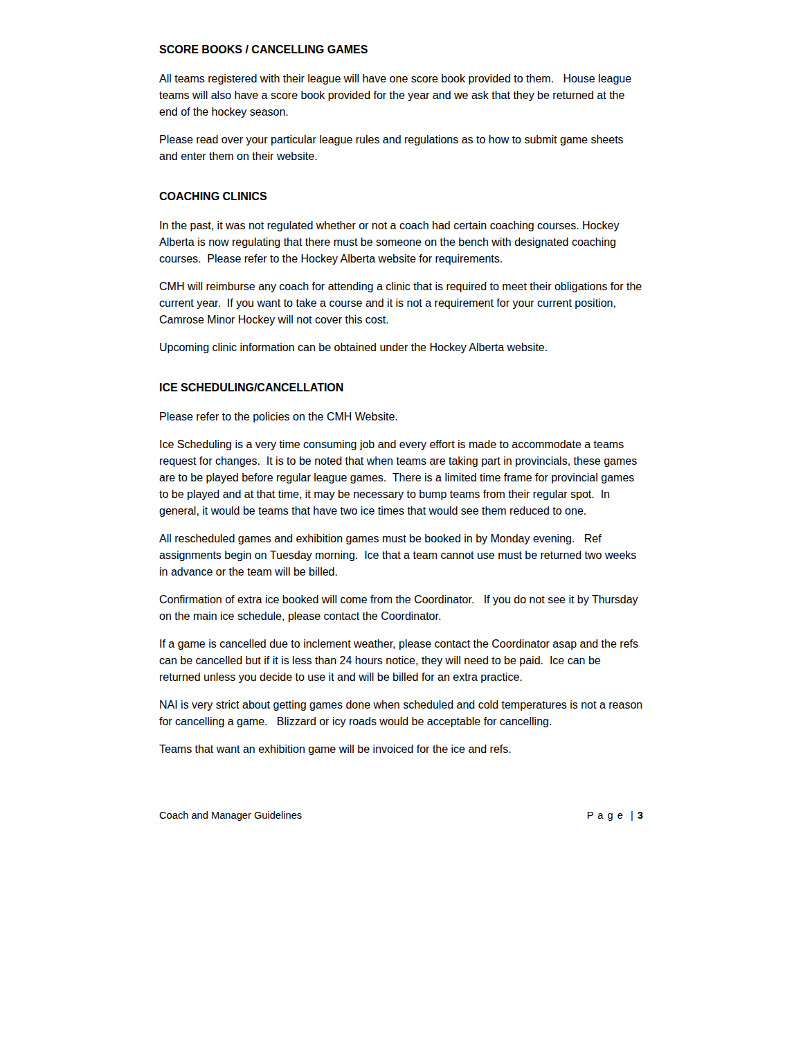Score Books / Cancelling Games
All teams registered with their league will have one score book provided to them. House league teams will also have a score book provided for the year and we ask that they be returned at the end of the hockey season.
Please read over your particular league rules and regulations as to how to submit game sheets and enter them on their website.
Coaching Clinics
In the past, it was not regulated whether or not a coach had certain coaching courses. Hockey Alberta is now regulating that there must be someone on the bench with designated coaching courses. Please refer to the Hockey Alberta website for requirements.
CMH will reimburse any coach for attending a clinic that is required to meet their obligations for the current year. If you want to take a course and it is not a requirement for your current position, Camrose Minor Hockey will not cover this cost.
Upcoming clinic information can be obtained under the Hockey Alberta website.
Ice Scheduling/Cancellation
Please refer to the policies on the CMH Website.
Ice Scheduling is a very time consuming job and every effort is made to accommodate a teams request for changes. It is to be noted that when teams are taking part in provincials, these games are to be played before regular league games. There is a limited time frame for provincial games to be played and at that time, it may be necessary to bump teams from their regular spot. In general, it would be teams that have two ice times that would see them reduced to one.
All rescheduled games and exhibition games must be booked in by Monday evening. Ref assignments begin on Tuesday morning. Ice that a team cannot use must be returned two weeks in advance or the team will be billed.
Confirmation of extra ice booked will come from the Coordinator. If you do not see it by Thursday on the main ice schedule, please contact the Coordinator.
If a game is cancelled due to inclement weather, please contact the Coordinator asap and the refs can be cancelled but if it is less than 24 hours notice, they will need to be paid. Ice can be returned unless you decide to use it and will be billed for an extra practice.
NAI is very strict about getting games done when scheduled and cold temperatures is not a reason for cancelling a game. Blizzard or icy roads would be acceptable for cancelling.
Teams that want an exhibition game will be invoiced for the ice and refs.
Coach and Manager Guidelines P a g e | 3